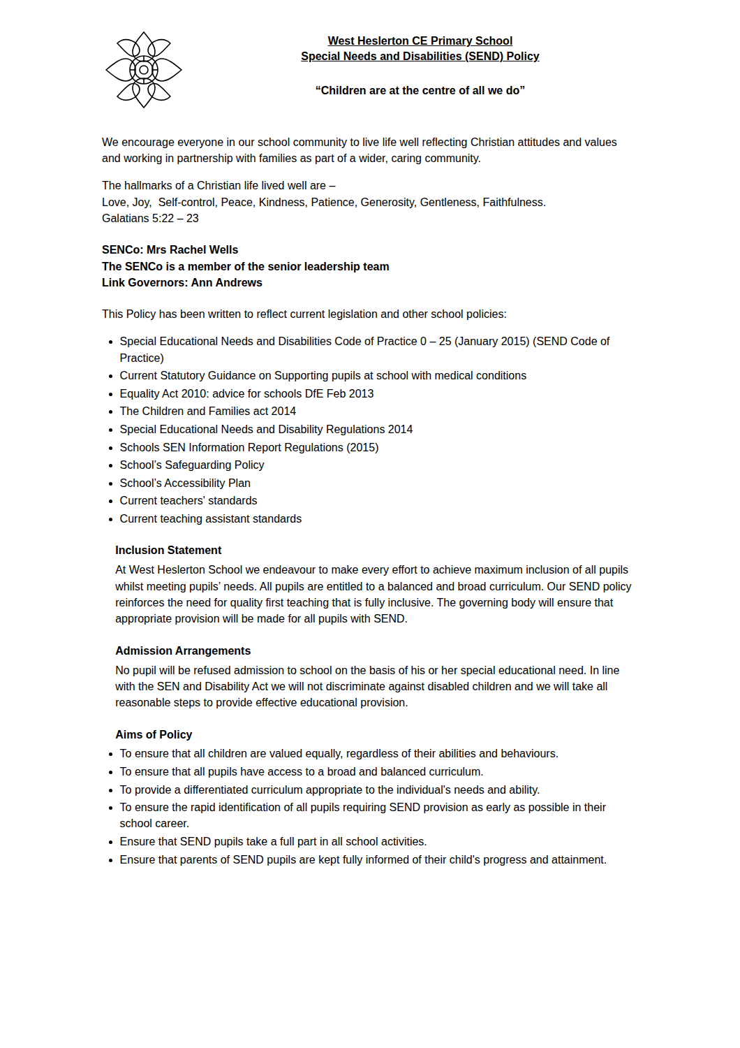West Heslerton CE Primary School
Special Needs and Disabilities (SEND) Policy
“Children are at the centre of all we do”
We encourage everyone in our school community to live life well reflecting Christian attitudes and values and working in partnership with families as part of a wider, caring community.
The hallmarks of a Christian life lived well are –
Love, Joy, Self-control, Peace, Kindness, Patience, Generosity, Gentleness, Faithfulness.
Galatians 5:22 – 23
SENCo: Mrs Rachel Wells The SENCo is a member of the senior leadership team Link Governors: Ann Andrews
This Policy has been written to reflect current legislation and other school policies:
Special Educational Needs and Disabilities Code of Practice 0 – 25 (January 2015) (SEND Code of Practice)
Current Statutory Guidance on Supporting pupils at school with medical conditions
Equality Act 2010: advice for schools DfE Feb 2013
The Children and Families act 2014
Special Educational Needs and Disability Regulations 2014
Schools SEN Information Report Regulations (2015)
School’s Safeguarding Policy
School’s Accessibility Plan
Current teachers' standards
Current teaching assistant standards
Inclusion Statement
At West Heslerton School we endeavour to make every effort to achieve maximum inclusion of all pupils whilst meeting pupils’ needs. All pupils are entitled to a balanced and broad curriculum. Our SEND policy reinforces the need for quality first teaching that is fully inclusive. The governing body will ensure that appropriate provision will be made for all pupils with SEND.
Admission Arrangements
No pupil will be refused admission to school on the basis of his or her special educational need. In line with the SEN and Disability Act we will not discriminate against disabled children and we will take all reasonable steps to provide effective educational provision.
Aims of Policy
To ensure that all children are valued equally, regardless of their abilities and behaviours.
To ensure that all pupils have access to a broad and balanced curriculum.
To provide a differentiated curriculum appropriate to the individual's needs and ability.
To ensure the rapid identification of all pupils requiring SEND provision as early as possible in their school career.
Ensure that SEND pupils take a full part in all school activities.
Ensure that parents of SEND pupils are kept fully informed of their child's progress and attainment.